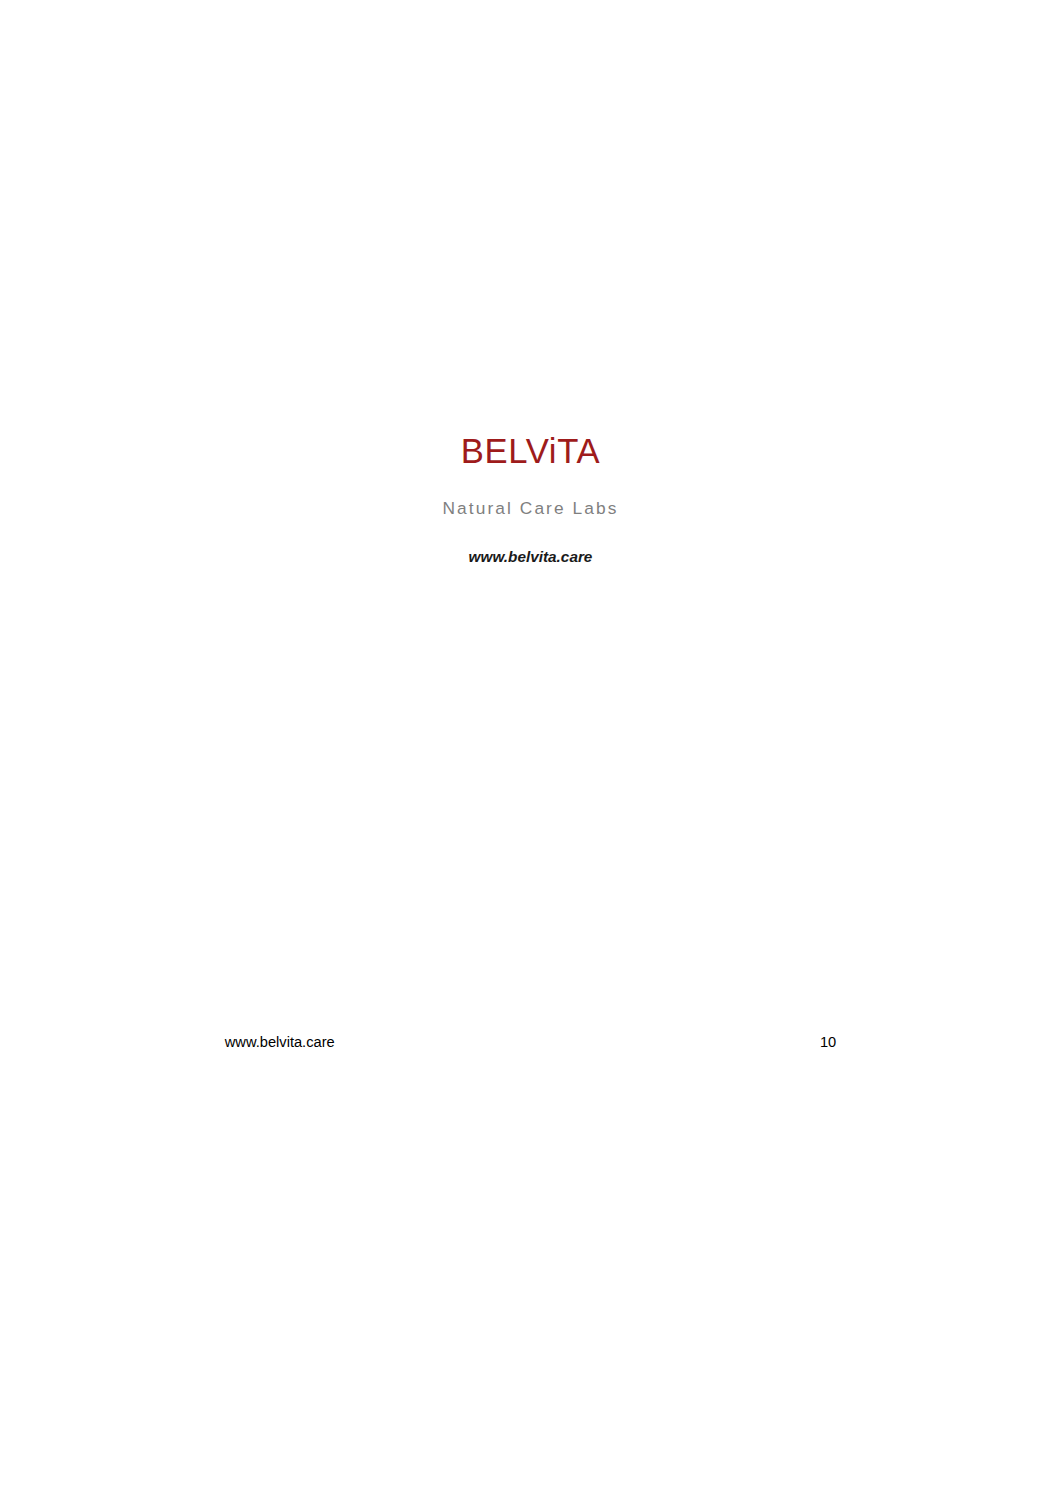BELViTA
Natural Care Labs
www.belvita.care
www.belvita.care 10